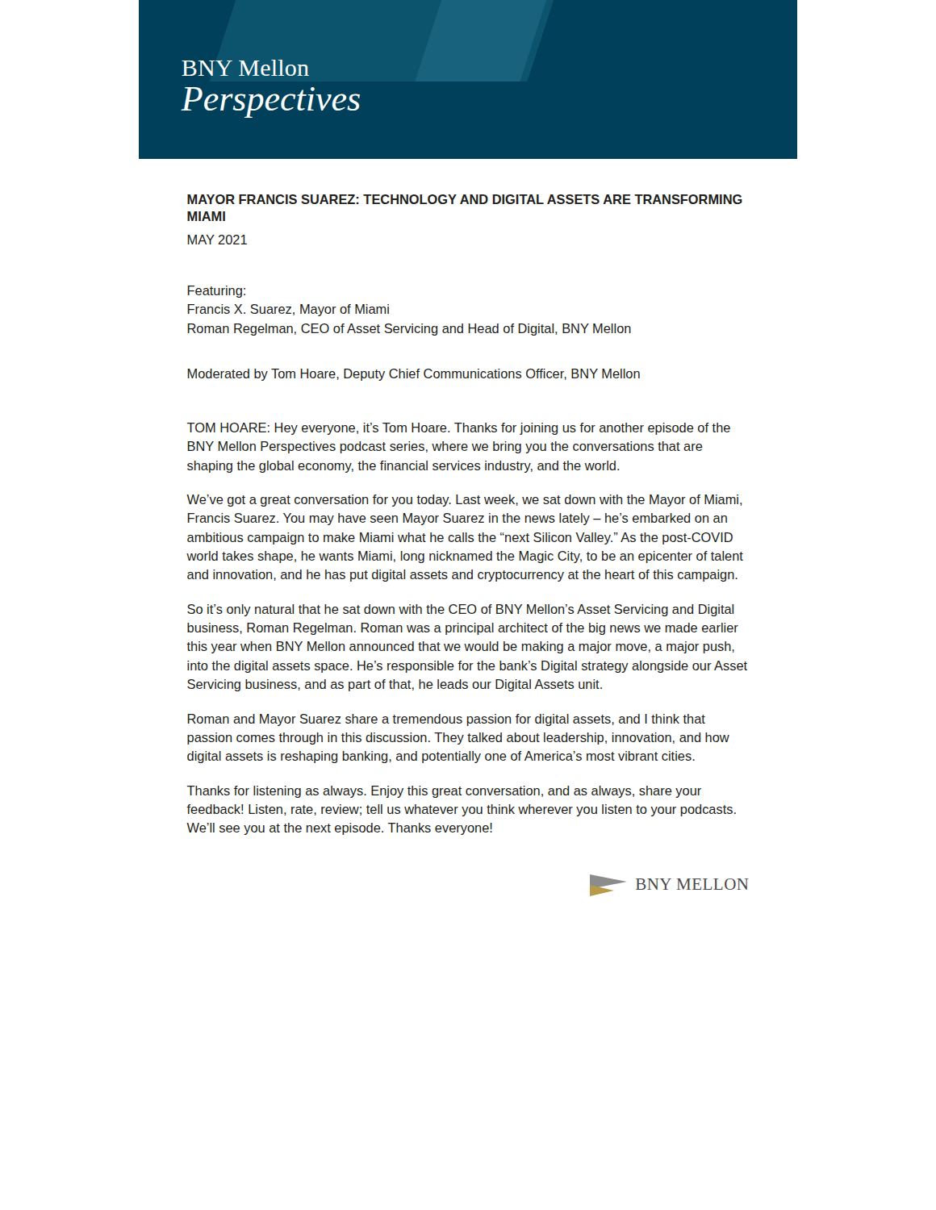BNY Mellon Perspectives
Mayor Francis Suarez: Technology and Digital Assets Are Transforming Miami
MAY 2021
Featuring:
Francis X. Suarez, Mayor of Miami
Roman Regelman, CEO of Asset Servicing and Head of Digital, BNY Mellon
Moderated by Tom Hoare, Deputy Chief Communications Officer, BNY Mellon
TOM HOARE: Hey everyone, it’s Tom Hoare. Thanks for joining us for another episode of the BNY Mellon Perspectives podcast series, where we bring you the conversations that are shaping the global economy, the financial services industry, and the world.
We’ve got a great conversation for you today. Last week, we sat down with the Mayor of Miami, Francis Suarez. You may have seen Mayor Suarez in the news lately – he’s embarked on an ambitious campaign to make Miami what he calls the “next Silicon Valley.” As the post-COVID world takes shape, he wants Miami, long nicknamed the Magic City, to be an epicenter of talent and innovation, and he has put digital assets and cryptocurrency at the heart of this campaign.
So it’s only natural that he sat down with the CEO of BNY Mellon’s Asset Servicing and Digital business, Roman Regelman. Roman was a principal architect of the big news we made earlier this year when BNY Mellon announced that we would be making a major move, a major push, into the digital assets space. He’s responsible for the bank’s Digital strategy alongside our Asset Servicing business, and as part of that, he leads our Digital Assets unit.
Roman and Mayor Suarez share a tremendous passion for digital assets, and I think that passion comes through in this discussion. They talked about leadership, innovation, and how digital assets is reshaping banking, and potentially one of America’s most vibrant cities.
Thanks for listening as always. Enjoy this great conversation, and as always, share your feedback! Listen, rate, review; tell us whatever you think wherever you listen to your podcasts. We’ll see you at the next episode. Thanks everyone!
BNY MELLON